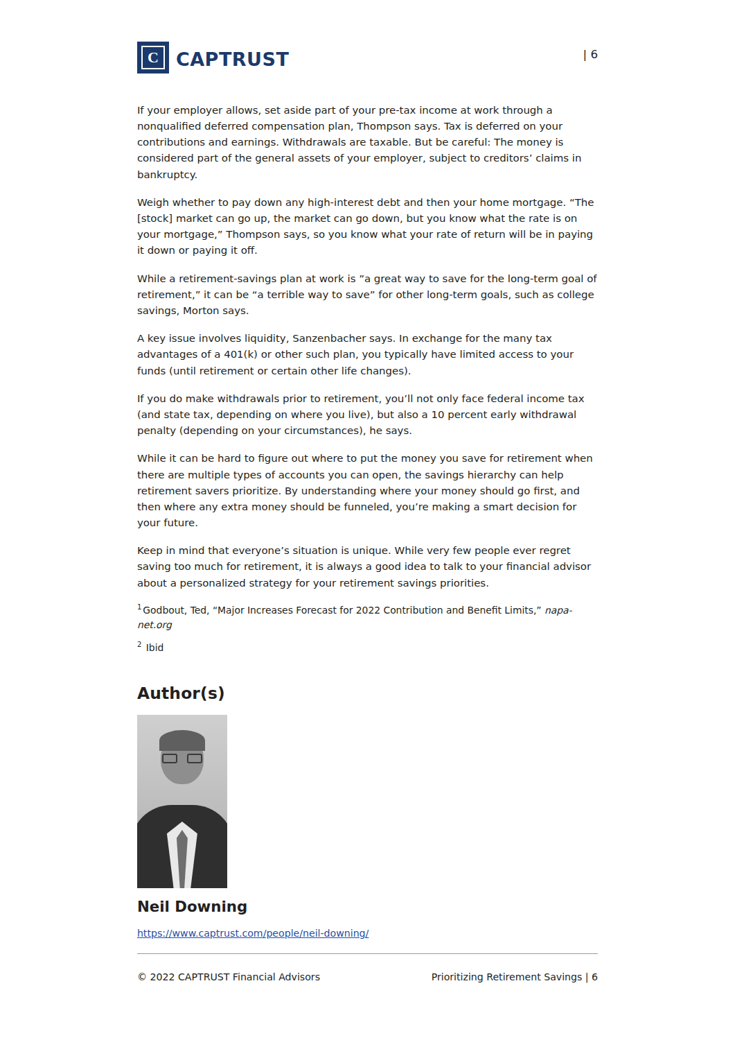CAPTRUST
| 6
If your employer allows, set aside part of your pre-tax income at work through a nonqualified deferred compensation plan, Thompson says. Tax is deferred on your contributions and earnings. Withdrawals are taxable. But be careful: The money is considered part of the general assets of your employer, subject to creditors’ claims in bankruptcy.
Weigh whether to pay down any high-interest debt and then your home mortgage. “The [stock] market can go up, the market can go down, but you know what the rate is on your mortgage,” Thompson says, so you know what your rate of return will be in paying it down or paying it off.
While a retirement-savings plan at work is ”a great way to save for the long-term goal of retirement,” it can be “a terrible way to save” for other long-term goals, such as college savings, Morton says.
A key issue involves liquidity, Sanzenbacher says. In exchange for the many tax advantages of a 401(k) or other such plan, you typically have limited access to your funds (until retirement or certain other life changes).
If you do make withdrawals prior to retirement, you’ll not only face federal income tax (and state tax, depending on where you live), but also a 10 percent early withdrawal penalty (depending on your circumstances), he says.
While it can be hard to figure out where to put the money you save for retirement when there are multiple types of accounts you can open, the savings hierarchy can help retirement savers prioritize. By understanding where your money should go first, and then where any extra money should be funneled, you’re making a smart decision for your future.
Keep in mind that everyone’s situation is unique. While very few people ever regret saving too much for retirement, it is always a good idea to talk to your financial advisor about a personalized strategy for your retirement savings priorities.
1Godbout, Ted, “Major Increases Forecast for 2022 Contribution and Benefit Limits,” napa-net.org
2 Ibid
Author(s)
Neil Downing
https://www.captrust.com/people/neil-downing/
© 2022 CAPTRUST Financial Advisors
Prioritizing Retirement Savings | 6